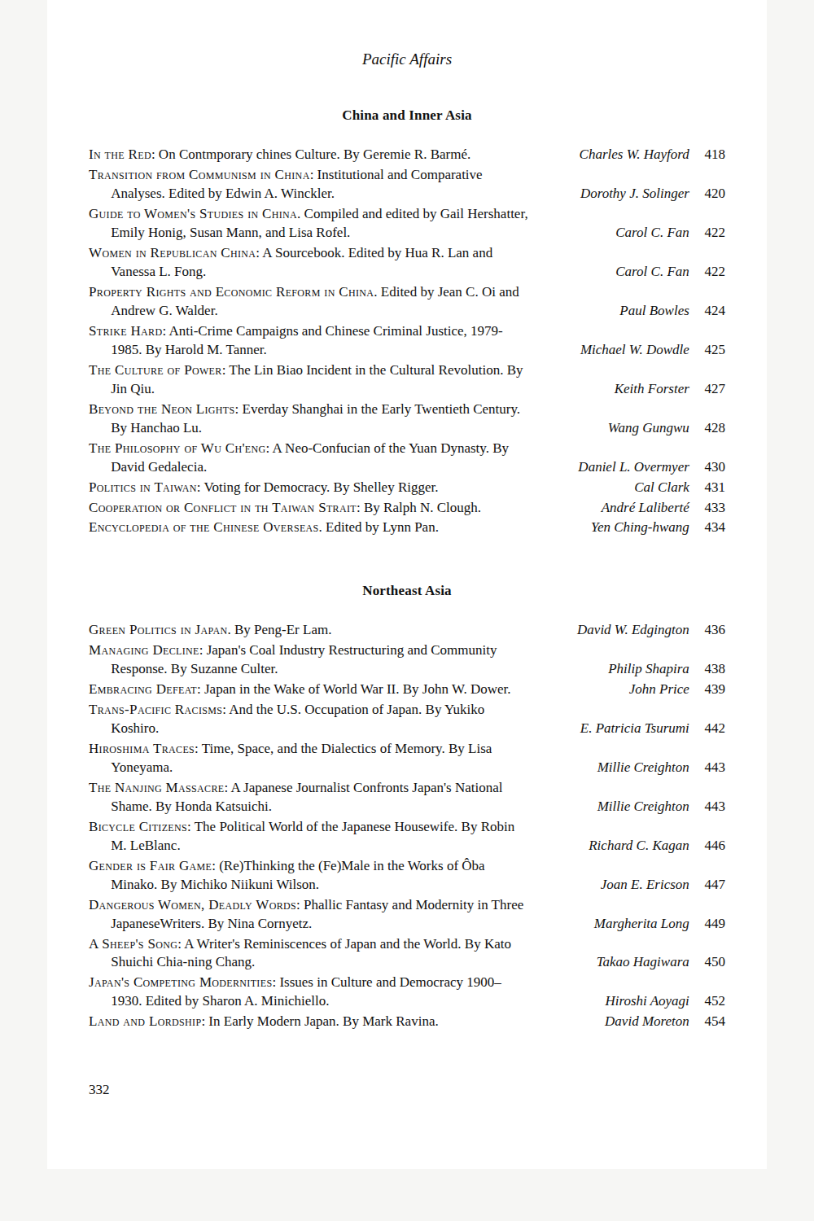Pacific Affairs
China and Inner Asia
In the Red: On Contmporary chines Culture. By Geremie R. Barmé.
Charles W. Hayford
418
Transition from Communism in China: Institutional and Comparative Analyses. Edited by Edwin A. Winckler.
Dorothy J. Solinger
420
Guide to Women's Studies in China. Compiled and edited by Gail Hershatter, Emily Honig, Susan Mann, and Lisa Rofel.
Carol C. Fan
422
Women in Republican China: A Sourcebook. Edited by Hua R. Lan and Vanessa L. Fong.
Carol C. Fan
422
Property Rights and Economic Reform in China. Edited by Jean C. Oi and Andrew G. Walder.
Paul Bowles
424
Strike Hard: Anti-Crime Campaigns and Chinese Criminal Justice, 1979-1985. By Harold M. Tanner.
Michael W. Dowdle
425
The Culture of Power: The Lin Biao Incident in the Cultural Revolution. By Jin Qiu.
Keith Forster
427
Beyond the Neon Lights: Everday Shanghai in the Early Twentieth Century. By Hanchao Lu.
Wang Gungwu
428
The Philosophy of Wu Ch'eng: A Neo-Confucian of the Yuan Dynasty. By David Gedalecia.
Daniel L. Overmyer
430
Politics in Taiwan: Voting for Democracy. By Shelley Rigger.
Cal Clark
431
Cooperation or Conflict in th Taiwan Strait: By Ralph N. Clough.
André Laliberté
433
Encyclopedia of the Chinese Overseas. Edited by Lynn Pan.
Yen Ching-hwang
434
Northeast Asia
Green Politics in Japan. By Peng-Er Lam.
David W. Edgington
436
Managing Decline: Japan's Coal Industry Restructuring and Community Response. By Suzanne Culter.
Philip Shapira
438
Embracing Defeat: Japan in the Wake of World War II. By John W. Dower.
John Price
439
Trans-Pacific Racisms: And the U.S. Occupation of Japan. By Yukiko Koshiro.
E. Patricia Tsurumi
442
Hiroshima Traces: Time, Space, and the Dialectics of Memory. By Lisa Yoneyama.
Millie Creighton
443
The Nanjing Massacre: A Japanese Journalist Confronts Japan's National Shame. By Honda Katsuichi.
Millie Creighton
443
Bicycle Citizens: The Political World of the Japanese Housewife. By Robin M. LeBlanc.
Richard C. Kagan
446
Gender is Fair Game: (Re)Thinking the (Fe)Male in the Works of Ôba Minako. By Michiko Niikuni Wilson.
Joan E. Ericson
447
Dangerous Women, Deadly Words: Phallic Fantasy and Modernity in Three JapaneseWriters. By Nina Cornyetz.
Margherita Long
449
A Sheep's Song: A Writer's Reminiscences of Japan and the World. By Kato Shuichi Chia-ning Chang.
Takao Hagiwara
450
Japan's Competing Modernities: Issues in Culture and Democracy 1900–1930. Edited by Sharon A. Minichiello.
Hiroshi Aoyagi
452
Land and Lordship: In Early Modern Japan. By Mark Ravina.
David Moreton
454
332